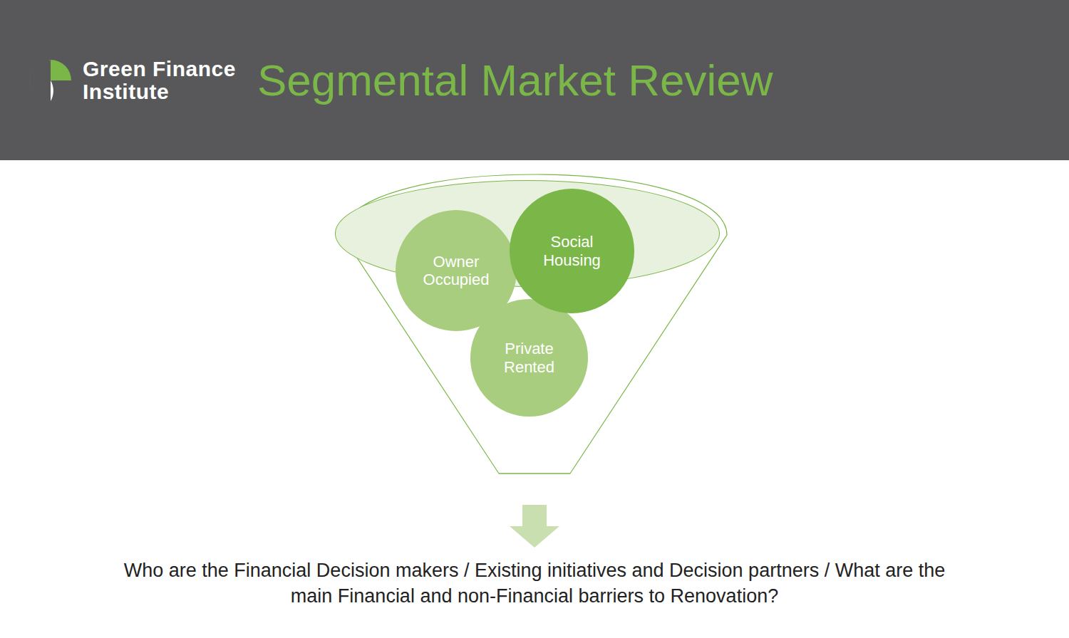Green Finance
Institute
Segmental Market Review
Owner
Occupied
Social
Housing
Private
Rented
Who are the Financial Decision makers / Existing initiatives and Decision partners / What are the main Financial and non-Financial barriers to Renovation?